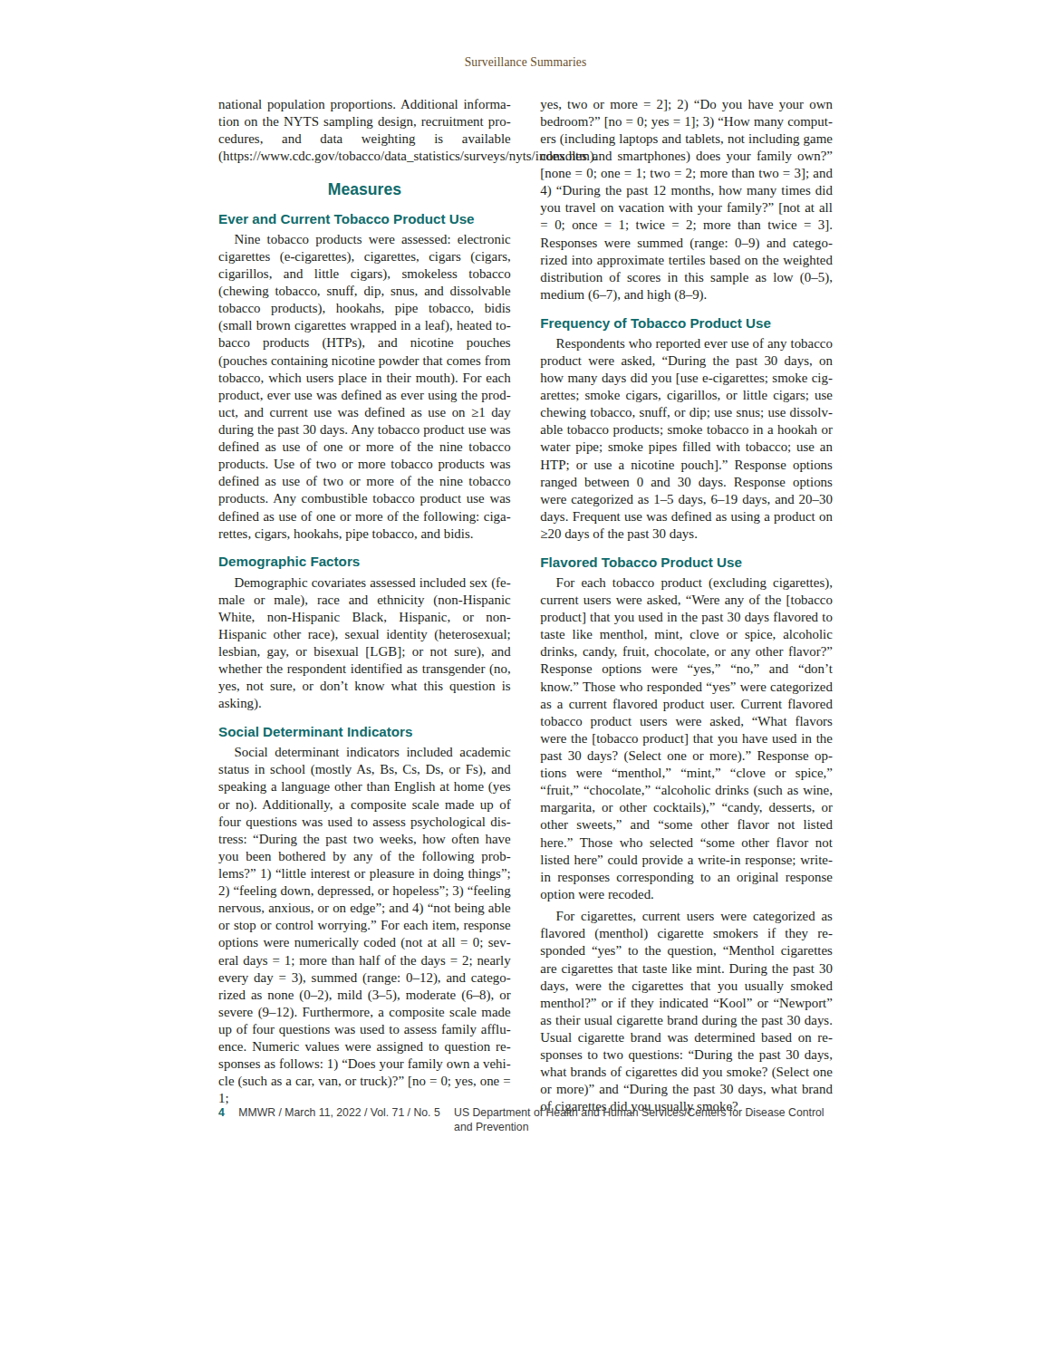Surveillance Summaries
national population proportions. Additional information on the NYTS sampling design, recruitment procedures, and data weighting is available (https://www.cdc.gov/tobacco/data_statistics/surveys/nyts/index.htm).
Measures
Ever and Current Tobacco Product Use
Nine tobacco products were assessed: electronic cigarettes (e-cigarettes), cigarettes, cigars (cigars, cigarillos, and little cigars), smokeless tobacco (chewing tobacco, snuff, dip, snus, and dissolvable tobacco products), hookahs, pipe tobacco, bidis (small brown cigarettes wrapped in a leaf), heated tobacco products (HTPs), and nicotine pouches (pouches containing nicotine powder that comes from tobacco, which users place in their mouth). For each product, ever use was defined as ever using the product, and current use was defined as use on ≥1 day during the past 30 days. Any tobacco product use was defined as use of one or more of the nine tobacco products. Use of two or more tobacco products was defined as use of two or more of the nine tobacco products. Any combustible tobacco product use was defined as use of one or more of the following: cigarettes, cigars, hookahs, pipe tobacco, and bidis.
Demographic Factors
Demographic covariates assessed included sex (female or male), race and ethnicity (non-Hispanic White, non-Hispanic Black, Hispanic, or non-Hispanic other race), sexual identity (heterosexual; lesbian, gay, or bisexual [LGB]; or not sure), and whether the respondent identified as transgender (no, yes, not sure, or don’t know what this question is asking).
Social Determinant Indicators
Social determinant indicators included academic status in school (mostly As, Bs, Cs, Ds, or Fs), and speaking a language other than English at home (yes or no). Additionally, a composite scale made up of four questions was used to assess psychological distress: “During the past two weeks, how often have you been bothered by any of the following problems?” 1) “little interest or pleasure in doing things”; 2) “feeling down, depressed, or hopeless”; 3) “feeling nervous, anxious, or on edge”; and 4) “not being able or stop or control worrying.” For each item, response options were numerically coded (not at all = 0; several days = 1; more than half of the days = 2; nearly every day = 3), summed (range: 0–12), and categorized as none (0–2), mild (3–5), moderate (6–8), or severe (9–12). Furthermore, a composite scale made up of four questions was used to assess family affluence. Numeric values were assigned to question responses as follows: 1) “Does your family own a vehicle (such as a car, van, or truck)?” [no = 0; yes, one = 1;
yes, two or more = 2]; 2) “Do you have your own bedroom?” [no = 0; yes = 1]; 3) “How many computers (including laptops and tablets, not including game consoles and smartphones) does your family own?” [none = 0; one = 1; two = 2; more than two = 3]; and 4) “During the past 12 months, how many times did you travel on vacation with your family?” [not at all = 0; once = 1; twice = 2; more than twice = 3]. Responses were summed (range: 0–9) and categorized into approximate tertiles based on the weighted distribution of scores in this sample as low (0–5), medium (6–7), and high (8–9).
Frequency of Tobacco Product Use
Respondents who reported ever use of any tobacco product were asked, “During the past 30 days, on how many days did you [use e-cigarettes; smoke cigarettes; smoke cigars, cigarillos, or little cigars; use chewing tobacco, snuff, or dip; use snus; use dissolvable tobacco products; smoke tobacco in a hookah or water pipe; smoke pipes filled with tobacco; use an HTP; or use a nicotine pouch].” Response options ranged between 0 and 30 days. Response options were categorized as 1–5 days, 6–19 days, and 20–30 days. Frequent use was defined as using a product on ≥20 days of the past 30 days.
Flavored Tobacco Product Use
For each tobacco product (excluding cigarettes), current users were asked, “Were any of the [tobacco product] that you used in the past 30 days flavored to taste like menthol, mint, clove or spice, alcoholic drinks, candy, fruit, chocolate, or any other flavor?” Response options were “yes,” “no,” and “don’t know.” Those who responded “yes” were categorized as a current flavored product user. Current flavored tobacco product users were asked, “What flavors were the [tobacco product] that you have used in the past 30 days? (Select one or more).” Response options were “menthol,” “mint,” “clove or spice,” “fruit,” “chocolate,” “alcoholic drinks (such as wine, margarita, or other cocktails),” “candy, desserts, or other sweets,” and “some other flavor not listed here.” Those who selected “some other flavor not listed here” could provide a write-in response; write-in responses corresponding to an original response option were recoded.
For cigarettes, current users were categorized as flavored (menthol) cigarette smokers if they responded “yes” to the question, “Menthol cigarettes are cigarettes that taste like mint. During the past 30 days, were the cigarettes that you usually smoked menthol?” or if they indicated “Kool” or “Newport” as their usual cigarette brand during the past 30 days. Usual cigarette brand was determined based on responses to two questions: “During the past 30 days, what brands of cigarettes did you smoke? (Select one or more)” and “During the past 30 days, what brand of cigarettes did you usually smoke?
4 MMWR / March 11, 2022 / Vol. 71 / No. 5 US Department of Health and Human Services/Centers for Disease Control and Prevention